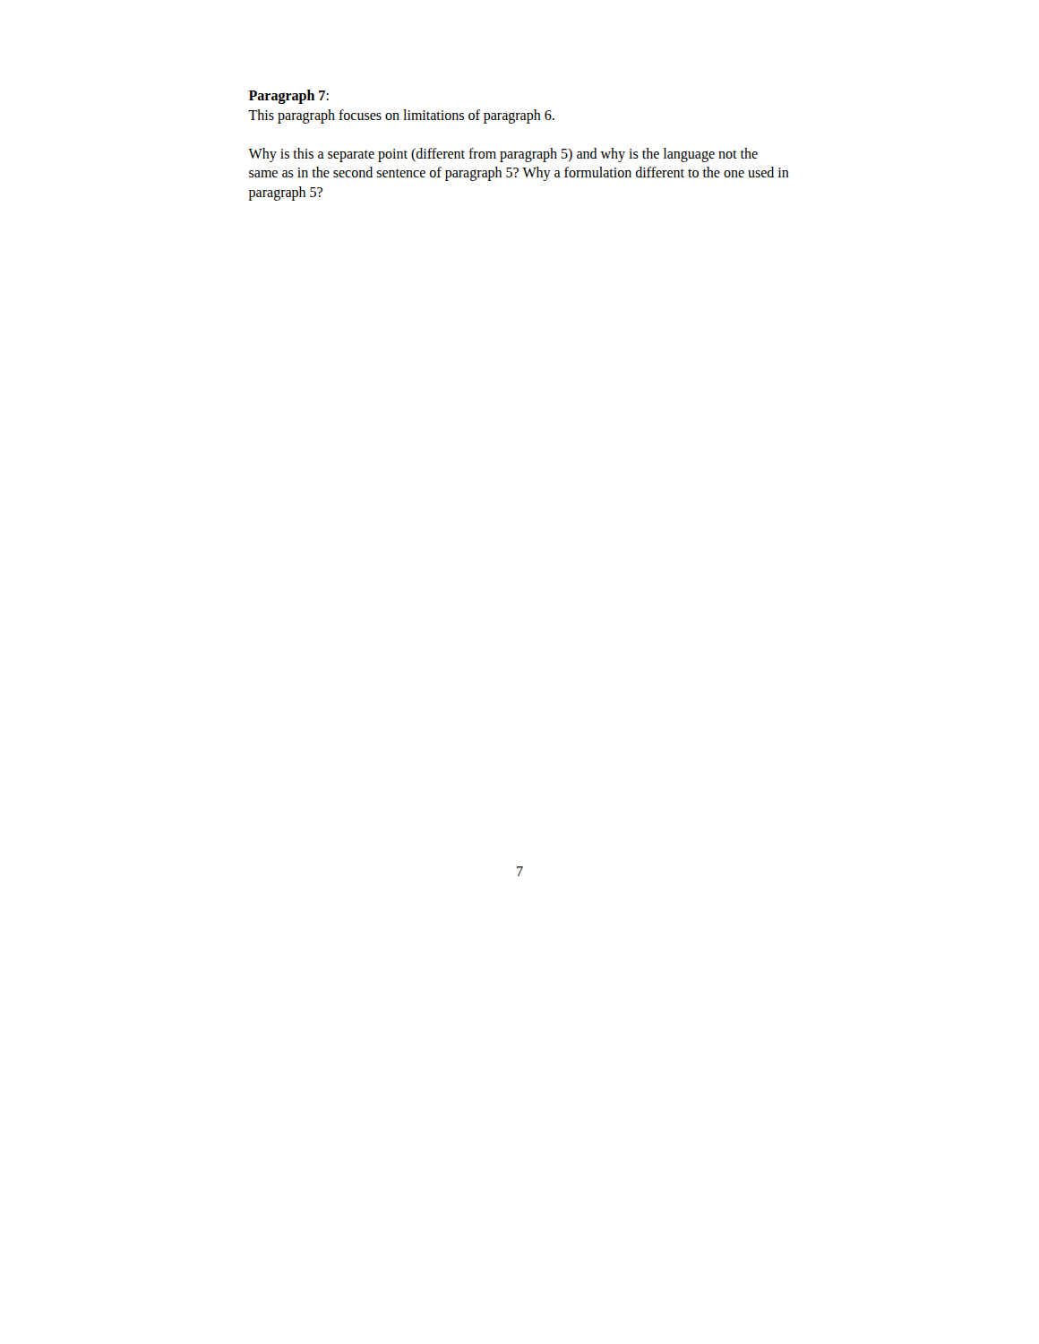Paragraph 7:
This paragraph focuses on limitations of paragraph 6.
Why is this a separate point (different from paragraph 5) and why is the language not the same as in the second sentence of paragraph 5? Why a formulation different to the one used in paragraph 5?
7